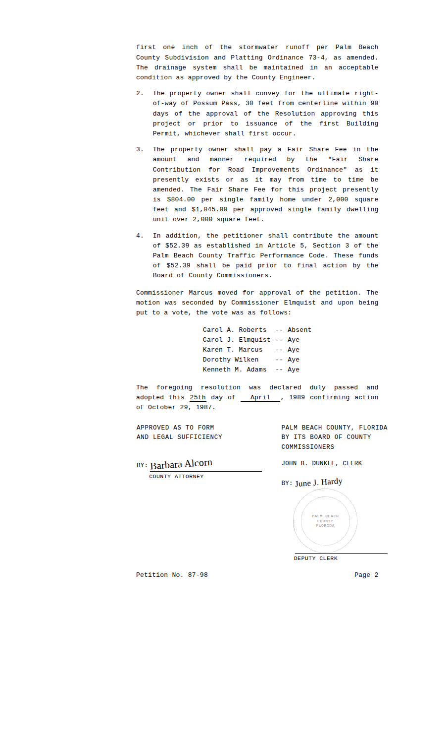first one inch of the stormwater runoff per Palm Beach County Subdivision and Platting Ordinance 73-4, as amended. The drainage system shall be maintained in an acceptable condition as approved by the County Engineer.
2. The property owner shall convey for the ultimate right-of-way of Possum Pass, 30 feet from centerline within 90 days of the approval of the Resolution approving this project or prior to issuance of the first Building Permit, whichever shall first occur.
3. The property owner shall pay a Fair Share Fee in the amount and manner required by the "Fair Share Contribution for Road Improvements Ordinance" as it presently exists or as it may from time to time be amended. The Fair Share Fee for this project presently is $804.00 per single family home under 2,000 square feet and $1,045.00 per approved single family dwelling unit over 2,000 square feet.
4. In addition, the petitioner shall contribute the amount of $52.39 as established in Article 5, Section 3 of the Palm Beach County Traffic Performance Code. These funds of $52.39 shall be paid prior to final action by the Board of County Commissioners.
Commissioner Marcus moved for approval of the petition. The motion was seconded by Commissioner Elmquist and upon being put to a vote, the vote was as follows:
| Carol A. Roberts | -- | Absent |
| Carol J. Elmquist | -- | Aye |
| Karen T. Marcus | -- | Aye |
| Dorothy Wilken | -- | Aye |
| Kenneth M. Adams | -- | Aye |
The foregoing resolution was declared duly passed and adopted this 25th day of April, 1989 confirming action of October 29, 1987.
| APPROVED AS TO FORM AND LEGAL SUFFICIENCY BY: Barbara Alcorn COUNTY ATTORNEY | PALM BEACH COUNTY, FLORIDA BY ITS BOARD OF COUNTY COMMISSIONERS JOHN B. DUNKLE, CLERK BY: June J. Hardy PALM BEACH COUNTY FLORIDA DEPUTY CLERK |
Petition No. 87-98
Page 2